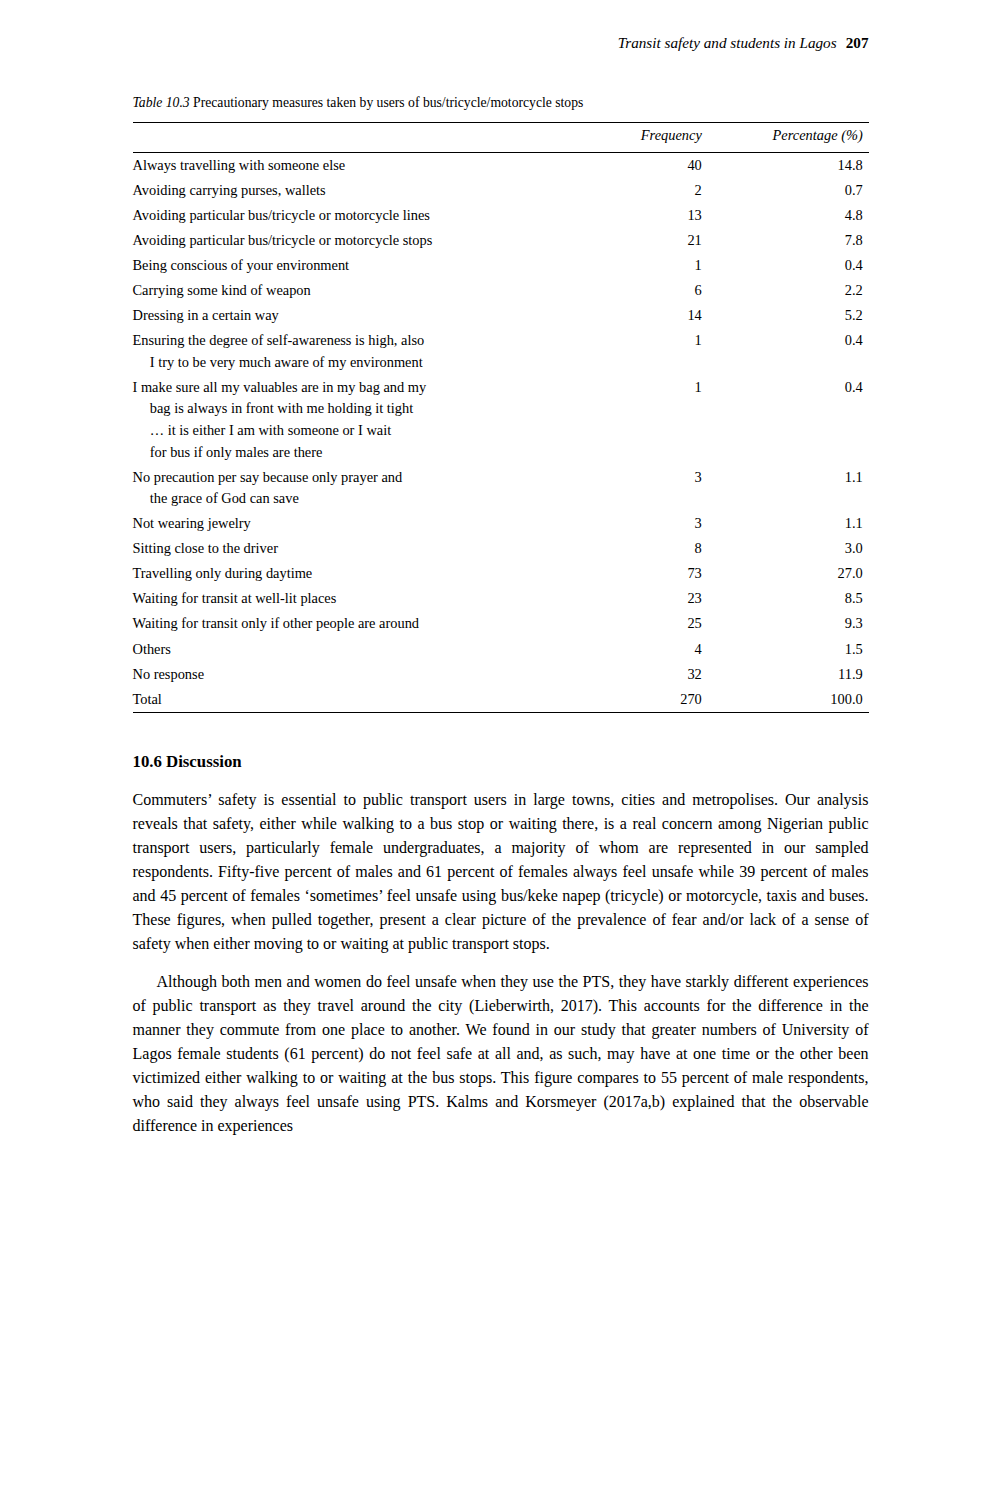Transit safety and students in Lagos 207
Table 10.3 Precautionary measures taken by users of bus/tricycle/motorcycle stops
| | Frequency | Percentage (%) |
| --- | --- | --- |
| Always travelling with someone else | 40 | 14.8 |
| Avoiding carrying purses, wallets | 2 | 0.7 |
| Avoiding particular bus/tricycle or motorcycle lines | 13 | 4.8 |
| Avoiding particular bus/tricycle or motorcycle stops | 21 | 7.8 |
| Being conscious of your environment | 1 | 0.4 |
| Carrying some kind of weapon | 6 | 2.2 |
| Dressing in a certain way | 14 | 5.2 |
| Ensuring the degree of self-awareness is high, also I try to be very much aware of my environment | 1 | 0.4 |
| I make sure all my valuables are in my bag and my bag is always in front with me holding it tight … it is either I am with someone or I wait for bus if only males are there | 1 | 0.4 |
| No precaution per say because only prayer and the grace of God can save | 3 | 1.1 |
| Not wearing jewelry | 3 | 1.1 |
| Sitting close to the driver | 8 | 3.0 |
| Travelling only during daytime | 73 | 27.0 |
| Waiting for transit at well-lit places | 23 | 8.5 |
| Waiting for transit only if other people are around | 25 | 9.3 |
| Others | 4 | 1.5 |
| No response | 32 | 11.9 |
| Total | 270 | 100.0 |
10.6 Discussion
Commuters’ safety is essential to public transport users in large towns, cities and metropolises. Our analysis reveals that safety, either while walking to a bus stop or waiting there, is a real concern among Nigerian public transport users, particularly female undergraduates, a majority of whom are represented in our sampled respondents. Fifty-five percent of males and 61 percent of females always feel unsafe while 39 percent of males and 45 percent of females ‘sometimes’ feel unsafe using bus/keke napep (tricycle) or motorcycle, taxis and buses. These figures, when pulled together, present a clear picture of the prevalence of fear and/or lack of a sense of safety when either moving to or waiting at public transport stops.
Although both men and women do feel unsafe when they use the PTS, they have starkly different experiences of public transport as they travel around the city (Lieberwirth, 2017). This accounts for the difference in the manner they commute from one place to another. We found in our study that greater numbers of University of Lagos female students (61 percent) do not feel safe at all and, as such, may have at one time or the other been victimized either walking to or waiting at the bus stops. This figure compares to 55 percent of male respondents, who said they always feel unsafe using PTS. Kalms and Korsmeyer (2017a,b) explained that the observable difference in experiences